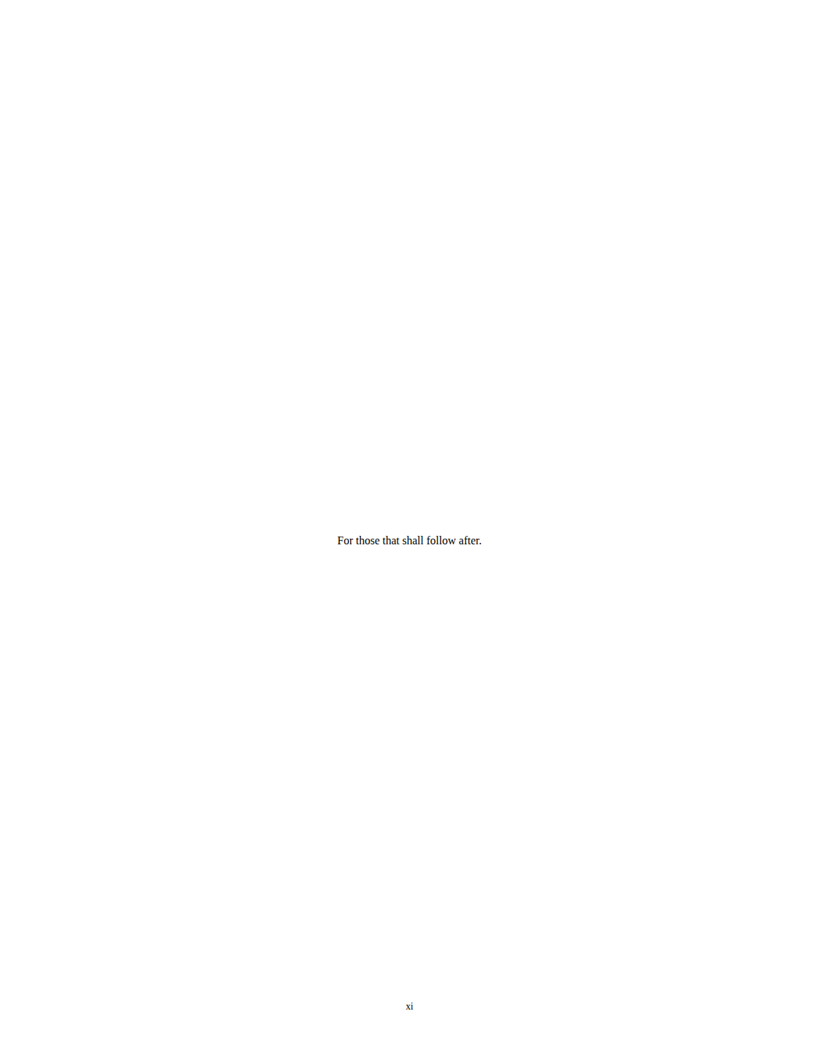For those that shall follow after.
xi